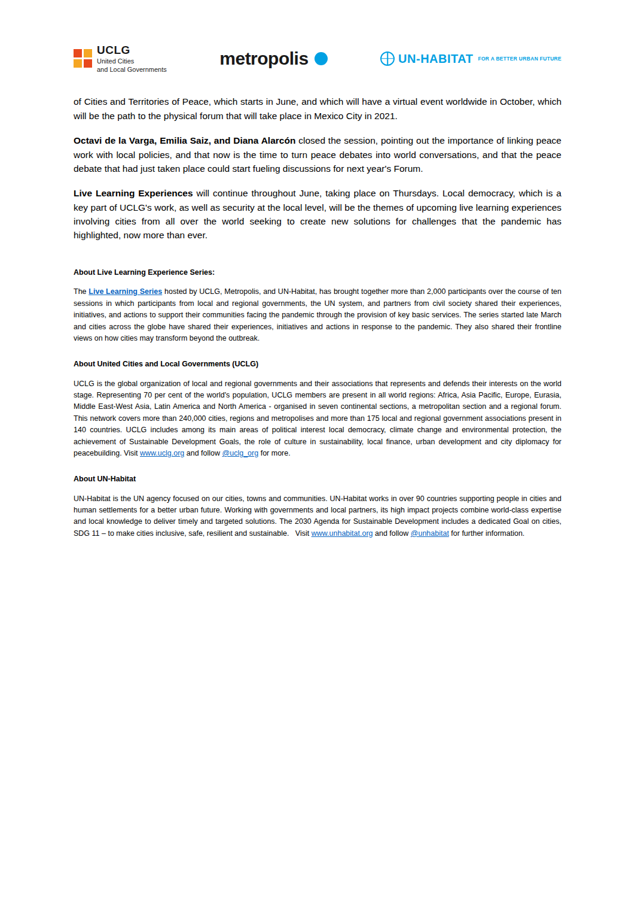UCLG United Cities
and Local Governments
metropolis
UN‑HABITAT
FOR A BETTER URBAN FUTURE
of Cities and Territories of Peace, which starts in June, and which will have a virtual event worldwide in October, which will be the path to the physical forum that will take place in Mexico City in 2021.
Octavi de la Varga, Emilia Saiz, and Diana Alarcón closed the session, pointing out the importance of linking peace work with local policies, and that now is the time to turn peace debates into world conversations, and that the peace debate that had just taken place could start fueling discussions for next year's Forum.
Live Learning Experiences will continue throughout June, taking place on Thursdays. Local democracy, which is a key part of UCLG's work, as well as security at the local level, will be the themes of upcoming live learning experiences involving cities from all over the world seeking to create new solutions for challenges that the pandemic has highlighted, now more than ever.
About Live Learning Experience Series:
The Live Learning Series hosted by UCLG, Metropolis, and UN-Habitat, has brought together more than 2,000 participants over the course of ten sessions in which participants from local and regional governments, the UN system, and partners from civil society shared their experiences, initiatives, and actions to support their communities facing the pandemic through the provision of key basic services. The series started late March and cities across the globe have shared their experiences, initiatives and actions in response to the pandemic. They also shared their frontline views on how cities may transform beyond the outbreak.
About United Cities and Local Governments (UCLG)
UCLG is the global organization of local and regional governments and their associations that represents and defends their interests on the world stage. Representing 70 per cent of the world's population, UCLG members are present in all world regions: Africa, Asia Pacific, Europe, Eurasia, Middle East-West Asia, Latin America and North America - organised in seven continental sections, a metropolitan section and a regional forum. This network covers more than 240,000 cities, regions and metropolises and more than 175 local and regional government associations present in 140 countries. UCLG includes among its main areas of political interest local democracy, climate change and environmental protection, the achievement of Sustainable Development Goals, the role of culture in sustainability, local finance, urban development and city diplomacy for peacebuilding. Visit www.uclg.org and follow @uclg_org for more.
About UN-Habitat
UN-Habitat is the UN agency focused on our cities, towns and communities. UN-Habitat works in over 90 countries supporting people in cities and human settlements for a better urban future. Working with governments and local partners, its high impact projects combine world-class expertise and local knowledge to deliver timely and targeted solutions. The 2030 Agenda for Sustainable Development includes a dedicated Goal on cities, SDG 11 – to make cities inclusive, safe, resilient and sustainable. Visit www.unhabitat.org and follow @unhabitat for further information.